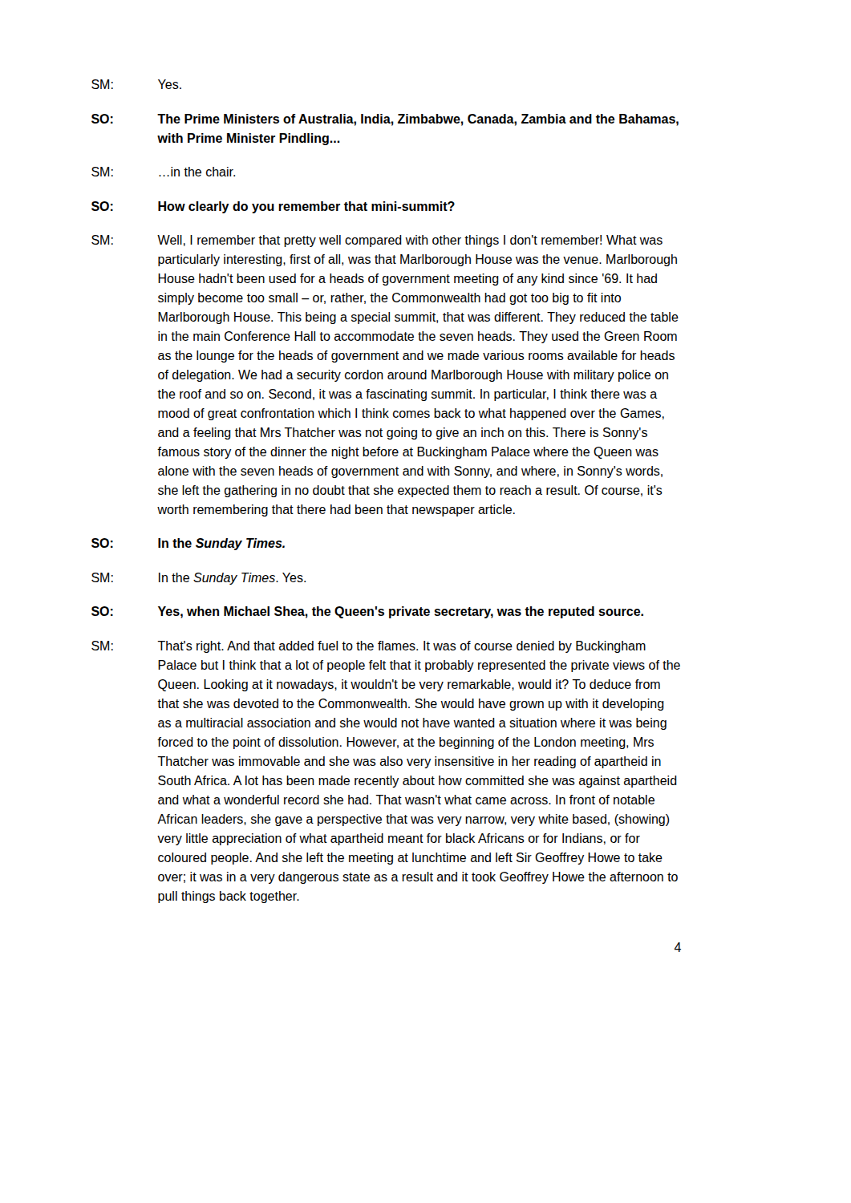SM:
Yes.
SO:
The Prime Ministers of Australia, India, Zimbabwe, Canada, Zambia and the Bahamas, with Prime Minister Pindling...
SM:
…in the chair.
SO:
How clearly do you remember that mini-summit?
SM:
Well, I remember that pretty well compared with other things I don't remember! What was particularly interesting, first of all, was that Marlborough House was the venue. Marlborough House hadn't been used for a heads of government meeting of any kind since '69. It had simply become too small – or, rather, the Commonwealth had got too big to fit into Marlborough House. This being a special summit, that was different. They reduced the table in the main Conference Hall to accommodate the seven heads. They used the Green Room as the lounge for the heads of government and we made various rooms available for heads of delegation. We had a security cordon around Marlborough House with military police on the roof and so on. Second, it was a fascinating summit. In particular, I think there was a mood of great confrontation which I think comes back to what happened over the Games, and a feeling that Mrs Thatcher was not going to give an inch on this. There is Sonny's famous story of the dinner the night before at Buckingham Palace where the Queen was alone with the seven heads of government and with Sonny, and where, in Sonny's words, she left the gathering in no doubt that she expected them to reach a result. Of course, it's worth remembering that there had been that newspaper article.
SO:
In the Sunday Times.
SM:
In the Sunday Times. Yes.
SO:
Yes, when Michael Shea, the Queen's private secretary, was the reputed source.
SM:
That's right. And that added fuel to the flames. It was of course denied by Buckingham Palace but I think that a lot of people felt that it probably represented the private views of the Queen. Looking at it nowadays, it wouldn't be very remarkable, would it? To deduce from that she was devoted to the Commonwealth. She would have grown up with it developing as a multiracial association and she would not have wanted a situation where it was being forced to the point of dissolution. However, at the beginning of the London meeting, Mrs Thatcher was immovable and she was also very insensitive in her reading of apartheid in South Africa. A lot has been made recently about how committed she was against apartheid and what a wonderful record she had. That wasn't what came across. In front of notable African leaders, she gave a perspective that was very narrow, very white based, (showing) very little appreciation of what apartheid meant for black Africans or for Indians, or for coloured people. And she left the meeting at lunchtime and left Sir Geoffrey Howe to take over; it was in a very dangerous state as a result and it took Geoffrey Howe the afternoon to pull things back together.
4